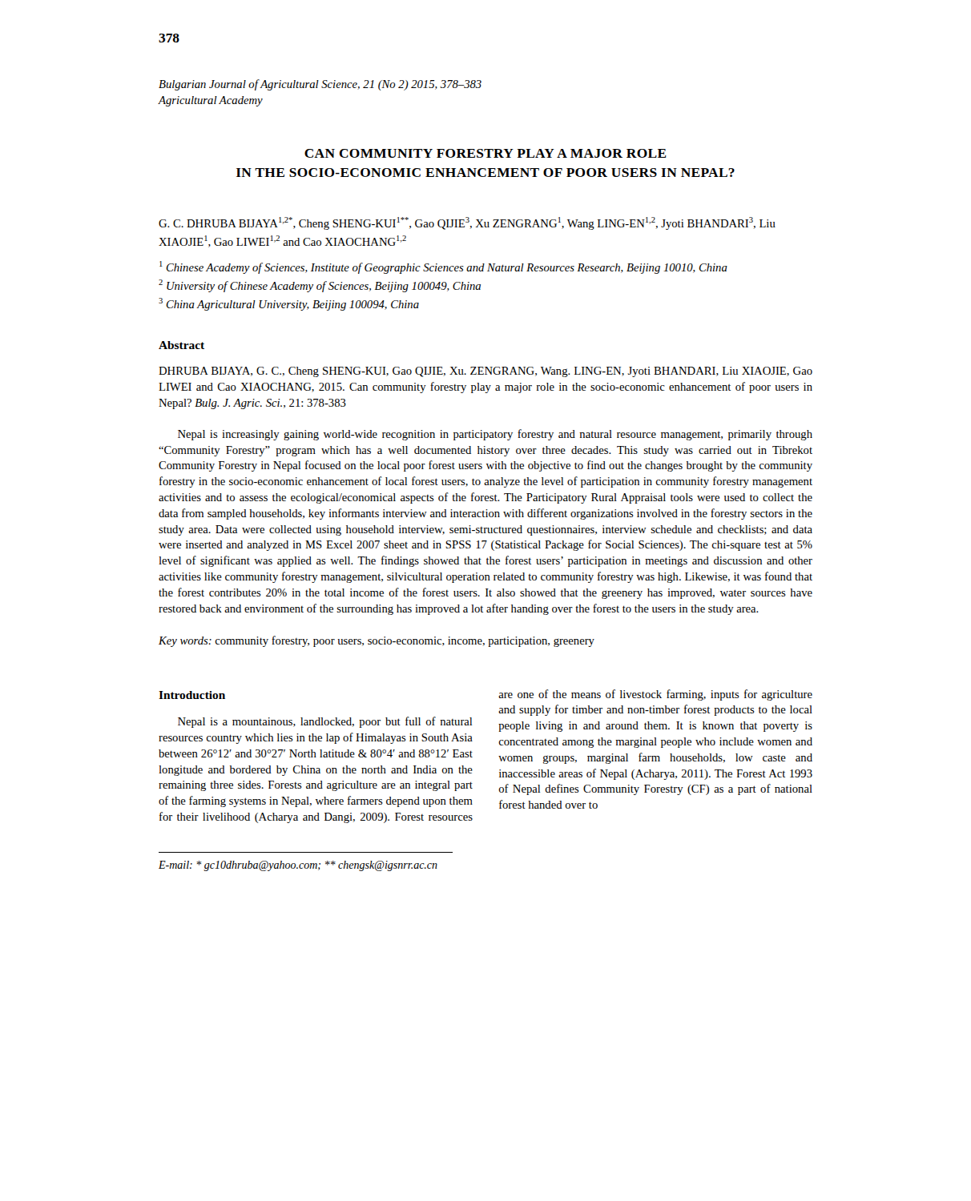378
Bulgarian Journal of Agricultural Science, 21 (No 2) 2015, 378–383
Agricultural Academy
Can Community Forestry Play a Major Role
in the Socio-Economic Enhancement of Poor Users in Nepal?
G. C. DHRUBA BIJAYA1,2*, Cheng SHENG-KUI1**, Gao QIJIE3, Xu ZENGRANG1, Wang LING-EN1,2, Jyoti BHANDARI3, Liu XIAOJIE1, Gao LIWEI1,2 and Cao XIAOCHANG1,2
1 Chinese Academy of Sciences, Institute of Geographic Sciences and Natural Resources Research, Beijing 10010, China
2 University of Chinese Academy of Sciences, Beijing 100049, China
3 China Agricultural University, Beijing 100094, China
Abstract
DHRUBA BIJAYA, G. C., Cheng SHENG-KUI, Gao QIJIE, Xu. ZENGRANG, Wang. LING-EN, Jyoti BHANDARI, Liu XIAOJIE, Gao LIWEI and Cao XIAOCHANG, 2015. Can community forestry play a major role in the socio-economic enhancement of poor users in Nepal? Bulg. J. Agric. Sci., 21: 378-383
Nepal is increasingly gaining world-wide recognition in participatory forestry and natural resource management, primarily through “Community Forestry” program which has a well documented history over three decades. This study was carried out in Tibrekot Community Forestry in Nepal focused on the local poor forest users with the objective to find out the changes brought by the community forestry in the socio-economic enhancement of local forest users, to analyze the level of participation in community forestry management activities and to assess the ecological/economical aspects of the forest. The Participatory Rural Appraisal tools were used to collect the data from sampled households, key informants interview and interaction with different organizations involved in the forestry sectors in the study area. Data were collected using household interview, semi-structured questionnaires, interview schedule and checklists; and data were inserted and analyzed in MS Excel 2007 sheet and in SPSS 17 (Statistical Package for Social Sciences). The chi-square test at 5% level of significant was applied as well. The findings showed that the forest users’ participation in meetings and discussion and other activities like community forestry management, silvicultural operation related to community forestry was high. Likewise, it was found that the forest contributes 20% in the total income of the forest users. It also showed that the greenery has improved, water sources have restored back and environment of the surrounding has improved a lot after handing over the forest to the users in the study area.
Key words: community forestry, poor users, socio-economic, income, participation, greenery
Introduction
Nepal is a mountainous, landlocked, poor but full of natural resources country which lies in the lap of Himalayas in South Asia between 26°12′ and 30°27′ North latitude & 80°4′ and 88°12′ East longitude and bordered by China on the north and India on the remaining three sides. Forests and agriculture are an integral part of the farming systems in Nepal, where farmers depend upon them for their livelihood (Acharya and Dangi, 2009). Forest resources are one of the means of livestock farming, inputs for agriculture and supply for timber and non-timber forest products to the local people living in and around them. It is known that poverty is concentrated among the marginal people who include women and women groups, marginal farm households, low caste and inaccessible areas of Nepal (Acharya, 2011). The Forest Act 1993 of Nepal defines Community Forestry (CF) as a part of national forest handed over to
E-mail: * gc10dhruba@yahoo.com; ** chengsk@igsnrr.ac.cn